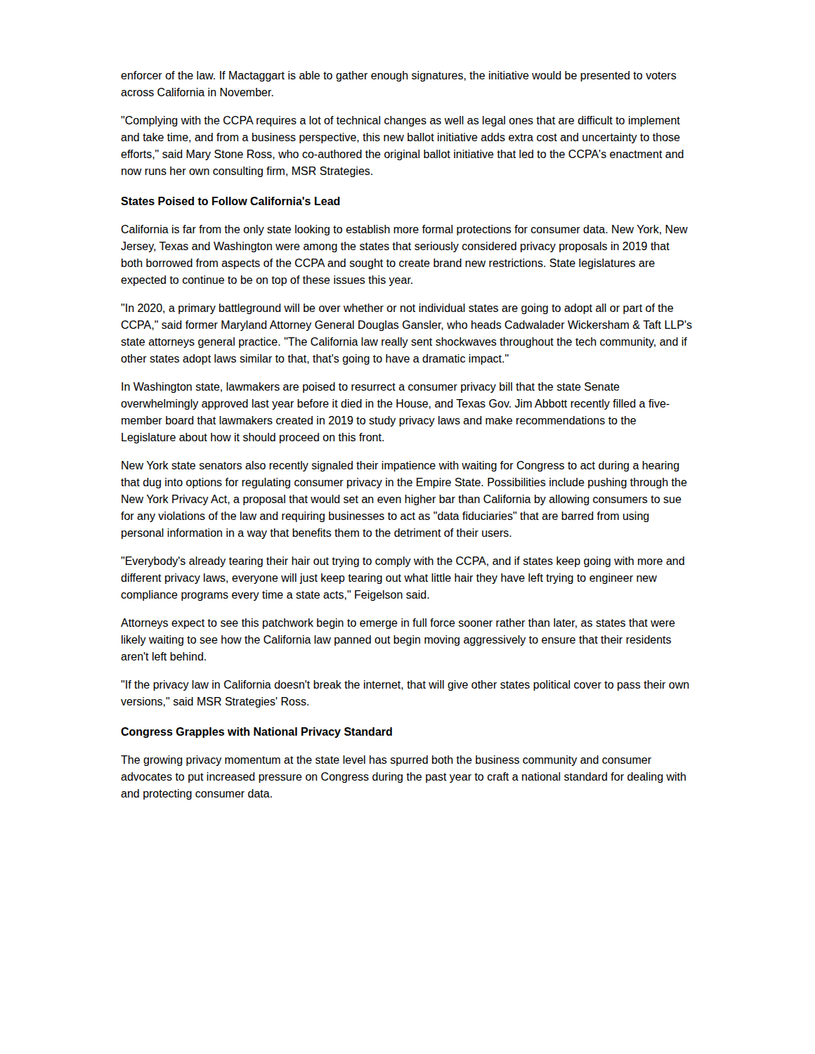enforcer of the law. If Mactaggart is able to gather enough signatures, the initiative would be presented to voters across California in November.
"Complying with the CCPA requires a lot of technical changes as well as legal ones that are difficult to implement and take time, and from a business perspective, this new ballot initiative adds extra cost and uncertainty to those efforts," said Mary Stone Ross, who co-authored the original ballot initiative that led to the CCPA's enactment and now runs her own consulting firm, MSR Strategies.
States Poised to Follow California's Lead
California is far from the only state looking to establish more formal protections for consumer data. New York, New Jersey, Texas and Washington were among the states that seriously considered privacy proposals in 2019 that both borrowed from aspects of the CCPA and sought to create brand new restrictions. State legislatures are expected to continue to be on top of these issues this year.
"In 2020, a primary battleground will be over whether or not individual states are going to adopt all or part of the CCPA," said former Maryland Attorney General Douglas Gansler, who heads Cadwalader Wickersham & Taft LLP's state attorneys general practice. "The California law really sent shockwaves throughout the tech community, and if other states adopt laws similar to that, that's going to have a dramatic impact."
In Washington state, lawmakers are poised to resurrect a consumer privacy bill that the state Senate overwhelmingly approved last year before it died in the House, and Texas Gov. Jim Abbott recently filled a five-member board that lawmakers created in 2019 to study privacy laws and make recommendations to the Legislature about how it should proceed on this front.
New York state senators also recently signaled their impatience with waiting for Congress to act during a hearing that dug into options for regulating consumer privacy in the Empire State. Possibilities include pushing through the New York Privacy Act, a proposal that would set an even higher bar than California by allowing consumers to sue for any violations of the law and requiring businesses to act as "data fiduciaries" that are barred from using personal information in a way that benefits them to the detriment of their users.
"Everybody's already tearing their hair out trying to comply with the CCPA, and if states keep going with more and different privacy laws, everyone will just keep tearing out what little hair they have left trying to engineer new compliance programs every time a state acts," Feigelson said.
Attorneys expect to see this patchwork begin to emerge in full force sooner rather than later, as states that were likely waiting to see how the California law panned out begin moving aggressively to ensure that their residents aren't left behind.
"If the privacy law in California doesn't break the internet, that will give other states political cover to pass their own versions," said MSR Strategies' Ross.
Congress Grapples with National Privacy Standard
The growing privacy momentum at the state level has spurred both the business community and consumer advocates to put increased pressure on Congress during the past year to craft a national standard for dealing with and protecting consumer data.